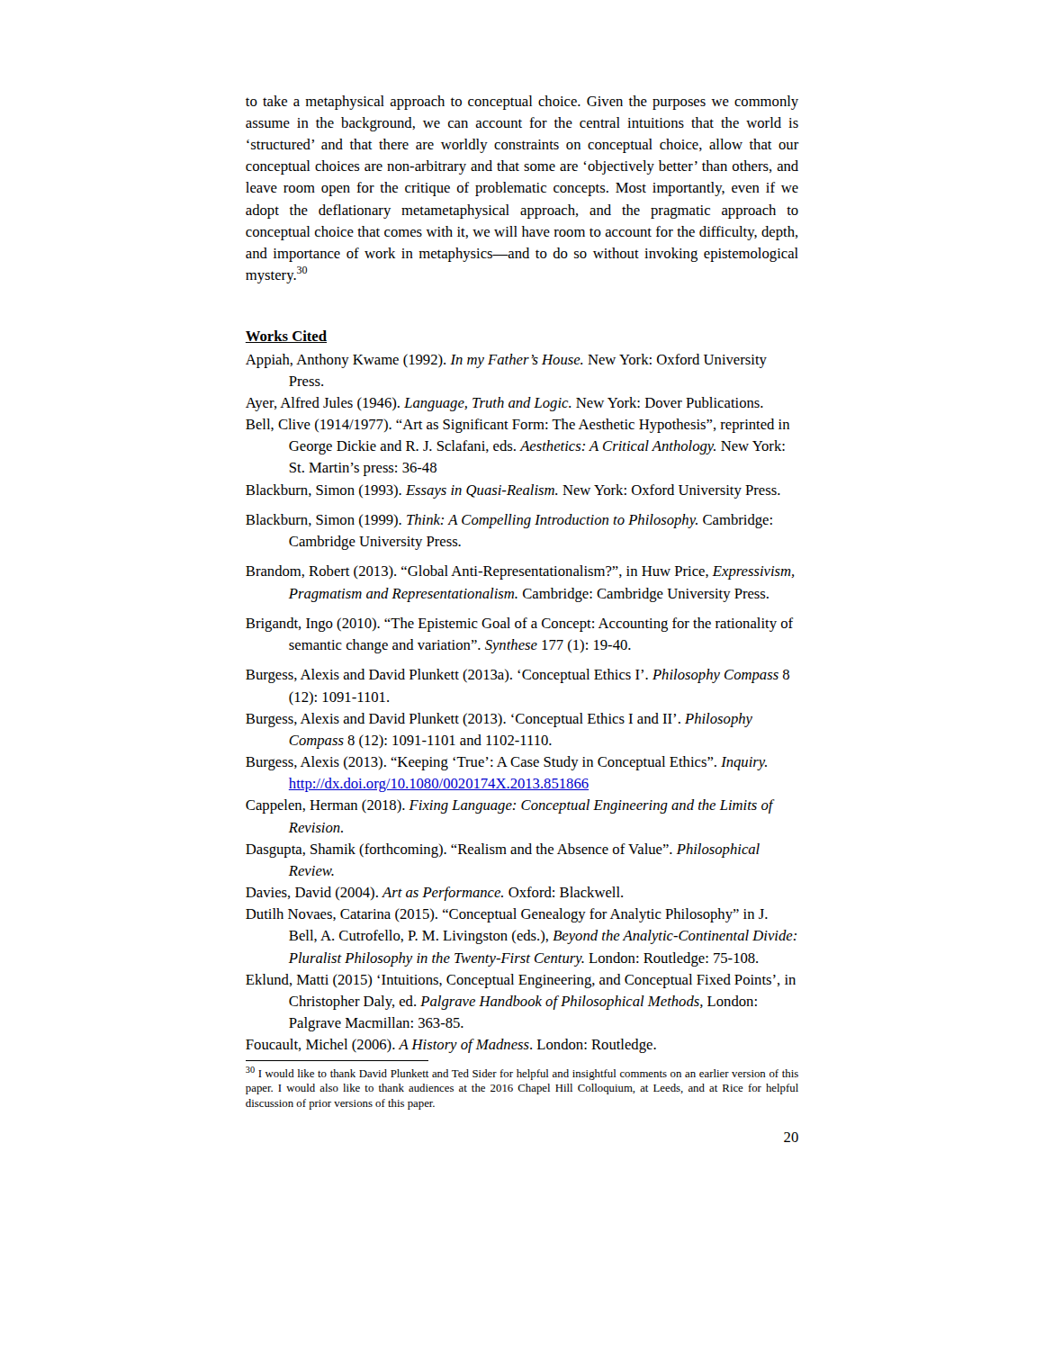to take a metaphysical approach to conceptual choice. Given the purposes we commonly assume in the background, we can account for the central intuitions that the world is ‘structured’ and that there are worldly constraints on conceptual choice, allow that our conceptual choices are non-arbitrary and that some are ‘objectively better’ than others, and leave room open for the critique of problematic concepts. Most importantly, even if we adopt the deflationary metametaphysical approach, and the pragmatic approach to conceptual choice that comes with it, we will have room to account for the difficulty, depth, and importance of work in metaphysics—and to do so without invoking epistemological mystery.30
Works Cited
Appiah, Anthony Kwame (1992). In my Father’s House. New York: Oxford University Press.
Ayer, Alfred Jules (1946). Language, Truth and Logic. New York: Dover Publications.
Bell, Clive (1914/1977). “Art as Significant Form: The Aesthetic Hypothesis”, reprinted in George Dickie and R. J. Sclafani, eds. Aesthetics: A Critical Anthology. New York: St. Martin’s press: 36-48
Blackburn, Simon (1993). Essays in Quasi-Realism. New York: Oxford University Press.
Blackburn, Simon (1999). Think: A Compelling Introduction to Philosophy. Cambridge: Cambridge University Press.
Brandom, Robert (2013). “Global Anti-Representationalism?”, in Huw Price, Expressivism, Pragmatism and Representationalism. Cambridge: Cambridge University Press.
Brigandt, Ingo (2010). “The Epistemic Goal of a Concept: Accounting for the rationality of semantic change and variation”. Synthese 177 (1): 19-40.
Burgess, Alexis and David Plunkett (2013a). ‘Conceptual Ethics I’. Philosophy Compass 8 (12): 1091-1101.
Burgess, Alexis and David Plunkett (2013). ‘Conceptual Ethics I and II’. Philosophy Compass 8 (12): 1091-1101 and 1102-1110.
Burgess, Alexis (2013). “Keeping ‘True’: A Case Study in Conceptual Ethics”. Inquiry.
http://dx.doi.org/10.1080/0020174X.2013.851866
Cappelen, Herman (2018). Fixing Language: Conceptual Engineering and the Limits of Revision.
Dasgupta, Shamik (forthcoming). “Realism and the Absence of Value”. Philosophical Review.
Davies, David (2004). Art as Performance. Oxford: Blackwell.
Dutilh Novaes, Catarina (2015). “Conceptual Genealogy for Analytic Philosophy” in J. Bell, A. Cutrofello, P. M. Livingston (eds.), Beyond the Analytic-Continental Divide: Pluralist Philosophy in the Twenty-First Century. London: Routledge: 75-108.
Eklund, Matti (2015) ‘Intuitions, Conceptual Engineering, and Conceptual Fixed Points’, in Christopher Daly, ed. Palgrave Handbook of Philosophical Methods, London: Palgrave Macmillan: 363-85.
Foucault, Michel (2006). A History of Madness. London: Routledge.
30 I would like to thank David Plunkett and Ted Sider for helpful and insightful comments on an earlier version of this paper. I would also like to thank audiences at the 2016 Chapel Hill Colloquium, at Leeds, and at Rice for helpful discussion of prior versions of this paper.
20